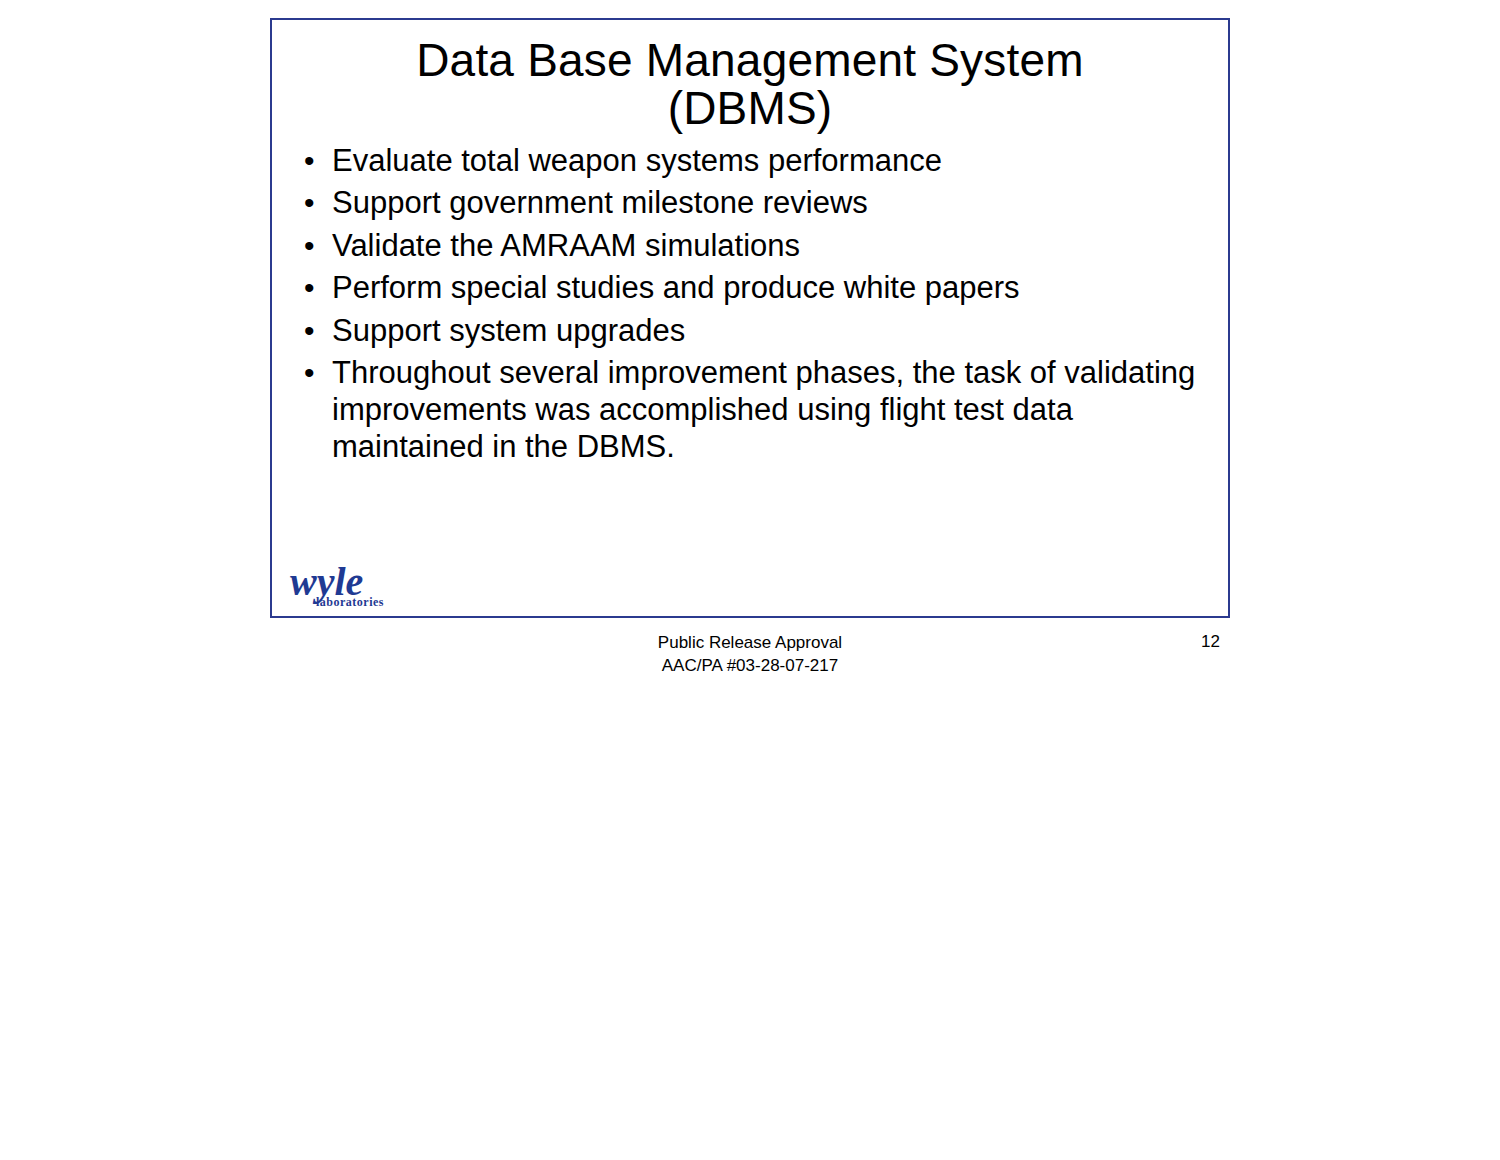Data Base Management System
(DBMS)
Evaluate total weapon systems performance
Support government milestone reviews
Validate the AMRAAM simulations
Perform special studies and produce white papers
Support system upgrades
Throughout several improvement phases, the task of validating improvements was accomplished using flight test data maintained in the DBMS.
wylelaboratories
Public Release Approval
AAC/PA #03-28-07-217
12